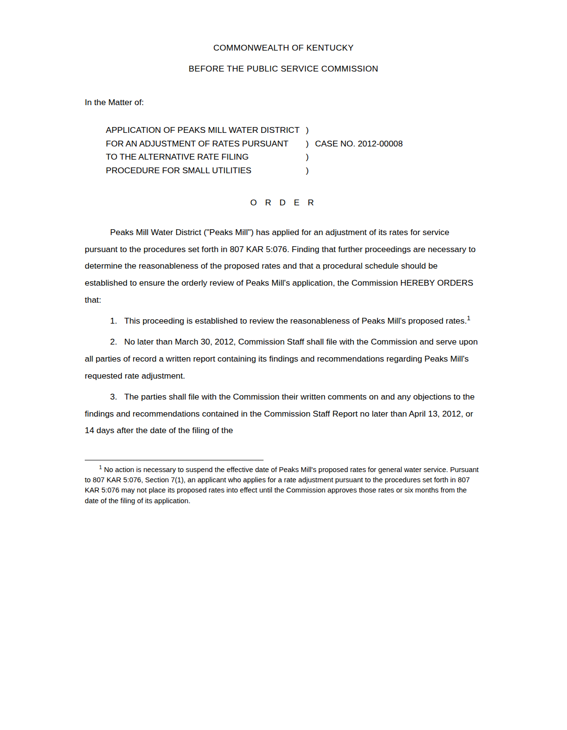COMMONWEALTH OF KENTUCKY
BEFORE THE PUBLIC SERVICE COMMISSION
In the Matter of:
APPLICATION OF PEAKS MILL WATER DISTRICT
FOR AN ADJUSTMENT OF RATES PURSUANT
TO THE ALTERNATIVE RATE FILING
PROCEDURE FOR SMALL UTILITIES
)
)
)
)
CASE NO. 2012-00008
O R D E R
Peaks Mill Water District ("Peaks Mill") has applied for an adjustment of its rates for service pursuant to the procedures set forth in 807 KAR 5:076. Finding that further proceedings are necessary to determine the reasonableness of the proposed rates and that a procedural schedule should be established to ensure the orderly review of Peaks Mill's application, the Commission HEREBY ORDERS that:
1. This proceeding is established to review the reasonableness of Peaks Mill's proposed rates.1
2. No later than March 30, 2012, Commission Staff shall file with the Commission and serve upon all parties of record a written report containing its findings and recommendations regarding Peaks Mill's requested rate adjustment.
3. The parties shall file with the Commission their written comments on and any objections to the findings and recommendations contained in the Commission Staff Report no later than April 13, 2012, or 14 days after the date of the filing of the
1 No action is necessary to suspend the effective date of Peaks Mill's proposed rates for general water service. Pursuant to 807 KAR 5:076, Section 7(1), an applicant who applies for a rate adjustment pursuant to the procedures set forth in 807 KAR 5:076 may not place its proposed rates into effect until the Commission approves those rates or six months from the date of the filing of its application.